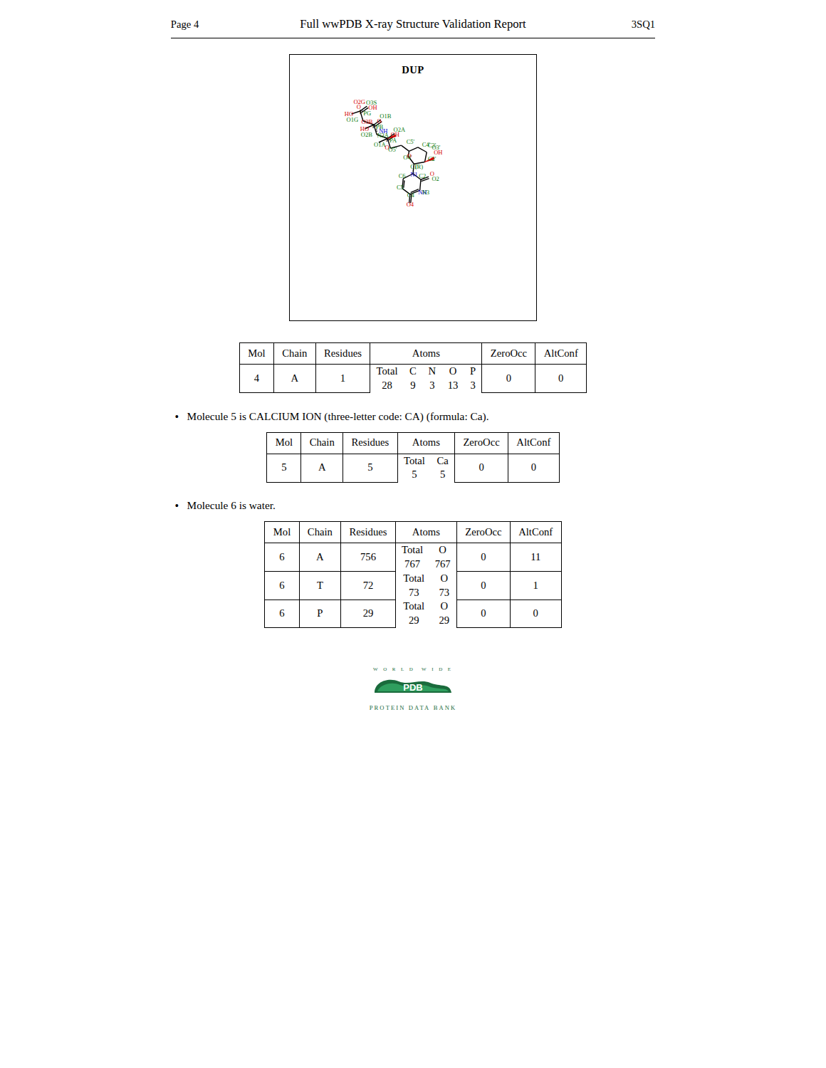Page 4
Full wwPDB X-ray Structure Validation Report
3SQ1
DUP
O2G O O3S OH P PG HO O1G O3B O1B O P PB HO O2B NH N3A O2A OH P PA O1A O O5' C5' C4' C3' OH O3' C2' O4' O C1' (R) N1 C6 C5 C4 O4 NH N3 C2 O O2
| Mol | Chain | Residues | Atoms | ZeroOcc | AltConf |
| --- | --- | --- | --- | --- | --- |
| 4 | A | 1 | / Total / C / N / O / P / / 28 / 9 / 3 / 13 / 3 / | 0 | 0 |
Molecule 5 is CALCIUM ION (three-letter code: CA) (formula: Ca).
| Mol | Chain | Residues | Atoms | ZeroOcc | AltConf |
| --- | --- | --- | --- | --- | --- |
| 5 | A | 5 | / Total / Ca / / 5 / 5 / | 0 | 0 |
Molecule 6 is water.
| Mol | Chain | Residues | Atoms | ZeroOcc | AltConf |
| --- | --- | --- | --- | --- | --- |
| 6 | A | 756 | / Total / O / / 767 / 767 / | 0 | 11 |
| 6 | T | 72 | / Total / O / / 73 / 73 / | 0 | 1 |
| 6 | P | 29 | / Total / O / / 29 / 29 / | 0 | 0 |
W O R L D W I D E
PDB
PROTEIN DATA BANK